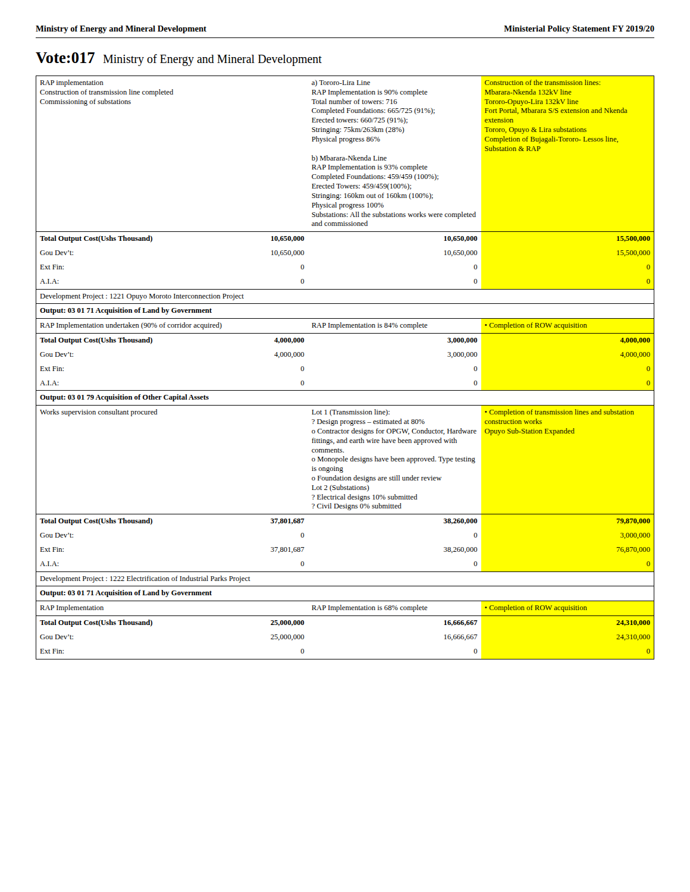Ministry of Energy and Mineral Development
Ministerial Policy Statement FY 2019/20
Vote:017 Ministry of Energy and Mineral Development
| RAP implementation Construction of transmission line completed Commissioning of substations | | a) Tororo-Lira Line RAP Implementation is 90% complete Total number of towers: 716 Completed Foundations: 665/725 (91%); Erected towers: 660/725 (91%); Stringing: 75km/263km (28%) Physical progress 86% b) Mbarara-Nkenda Line RAP Implementation is 93% complete Completed Foundations: 459/459 (100%); Erected Towers: 459/459(100%); Stringing: 160km out of 160km (100%); Physical progress 100% Substations: All the substations works were completed and commissioned | Construction of the transmission lines: Mbarara-Nkenda 132kV line Tororo-Opuyo-Lira 132kV line Fort Portal, Mbarara S/S extension and Nkenda extension Tororo, Opuyo & Lira substations Completion of Bujagali-Tororo- Lessos line, Substation & RAP |
| Total Output Cost(Ushs Thousand) | 10,650,000 | 10,650,000 | 15,500,000 |
| Gou Dev’t: | 10,650,000 | 10,650,000 | 15,500,000 |
| Ext Fin: | 0 | 0 | 0 |
| A.I.A: | 0 | 0 | 0 |
| Development Project : 1221 Opuyo Moroto Interconnection Project |
| Output: 03 01 71 Acquisition of Land by Government |
| RAP Implementation undertaken (90% of corridor acquired) | | RAP Implementation is 84% complete | • Completion of ROW acquisition |
| Total Output Cost(Ushs Thousand) | 4,000,000 | 3,000,000 | 4,000,000 |
| Gou Dev’t: | 4,000,000 | 3,000,000 | 4,000,000 |
| Ext Fin: | 0 | 0 | 0 |
| A.I.A: | 0 | 0 | 0 |
| Output: 03 01 79 Acquisition of Other Capital Assets |
| Works supervision consultant procured | | Lot 1 (Transmission line): ? Design progress – estimated at 80% o Contractor designs for OPGW, Conductor, Hardware fittings, and earth wire have been approved with comments. o Monopole designs have been approved. Type testing is ongoing o Foundation designs are still under review Lot 2 (Substations) ? Electrical designs 10% submitted ? Civil Designs 0% submitted | • Completion of transmission lines and substation construction works Opuyo Sub-Station Expanded |
| Total Output Cost(Ushs Thousand) | 37,801,687 | 38,260,000 | 79,870,000 |
| Gou Dev’t: | 0 | 0 | 3,000,000 |
| Ext Fin: | 37,801,687 | 38,260,000 | 76,870,000 |
| A.I.A: | 0 | 0 | 0 |
| Development Project : 1222 Electrification of Industrial Parks Project |
| Output: 03 01 71 Acquisition of Land by Government |
| RAP Implementation | | RAP Implementation is 68% complete | • Completion of ROW acquisition |
| Total Output Cost(Ushs Thousand) | 25,000,000 | 16,666,667 | 24,310,000 |
| Gou Dev’t: | 25,000,000 | 16,666,667 | 24,310,000 |
| Ext Fin: | 0 | 0 | 0 |